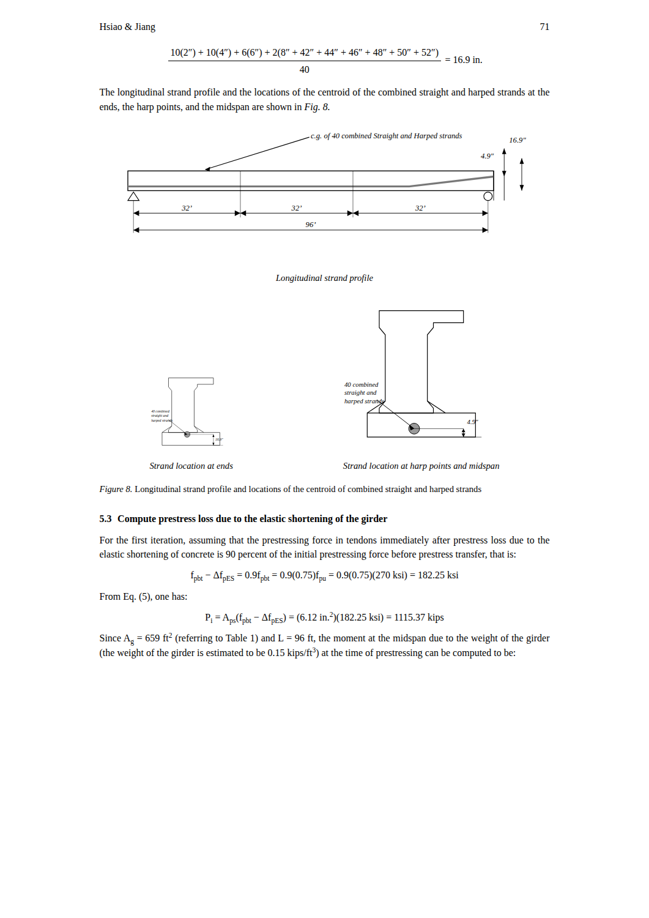Hsiao & Jiang 71
10(2″) + 10(4″) + 6(6″) + 2(8″ + 42″ + 44″ + 46″ + 48″ + 50″ + 52″) 40 = 16.9 in.
The longitudinal strand profile and the locations of the centroid of the combined straight and harped strands at the ends, the harp points, and the midspan are shown in Fig. 8.
c.g. of 40 combined Straight and Harped strands 16.9″ 4.9″ 32’ 32’ 32’ 96’
Longitudinal strand profile
40 combined straight and harped strands 16.9″
Strand location at ends
40 combined straight and harped strands 4.9″
Strand location at harp points and midspan
Figure 8. Longitudinal strand profile and locations of the centroid of combined straight and harped strands
5.3 Compute prestress loss due to the elastic shortening of the girder
For the first iteration, assuming that the prestressing force in tendons immediately after prestress loss due to the elastic shortening of concrete is 90 percent of the initial prestressing force before prestress transfer, that is:
fpbt − ΔfpES = 0.9fpbt = 0.9(0.75)fpu = 0.9(0.75)(270 ksi) = 182.25 ksi
From Eq. (5), one has:
Pi = Aps(fpbt − ΔfpES) = (6.12 in.2)(182.25 ksi) = 1115.37 kips
Since Ag = 659 ft2 (referring to Table 1) and L = 96 ft, the moment at the midspan due to the weight of the girder (the weight of the girder is estimated to be 0.15 kips/ft3) at the time of prestressing can be computed to be: